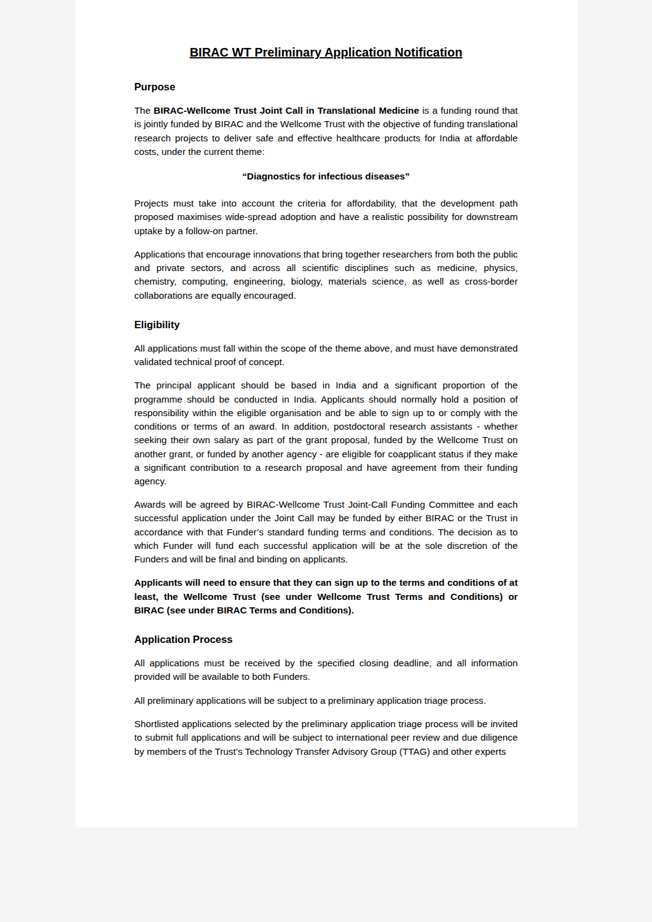BIRAC WT Preliminary Application Notification
Purpose
The BIRAC-Wellcome Trust Joint Call in Translational Medicine is a funding round that is jointly funded by BIRAC and the Wellcome Trust with the objective of funding translational research projects to deliver safe and effective healthcare products for India at affordable costs, under the current theme:
“Diagnostics for infectious diseases”
Projects must take into account the criteria for affordability, that the development path proposed maximises wide-spread adoption and have a realistic possibility for downstream uptake by a follow-on partner.
Applications that encourage innovations that bring together researchers from both the public and private sectors, and across all scientific disciplines such as medicine, physics, chemistry, computing, engineering, biology, materials science, as well as cross-border collaborations are equally encouraged.
Eligibility
All applications must fall within the scope of the theme above, and must have demonstrated validated technical proof of concept.
The principal applicant should be based in India and a significant proportion of the programme should be conducted in India. Applicants should normally hold a position of responsibility within the eligible organisation and be able to sign up to or comply with the conditions or terms of an award. In addition, postdoctoral research assistants - whether seeking their own salary as part of the grant proposal, funded by the Wellcome Trust on another grant, or funded by another agency - are eligible for coapplicant status if they make a significant contribution to a research proposal and have agreement from their funding agency.
Awards will be agreed by BIRAC-Wellcome Trust Joint-Call Funding Committee and each successful application under the Joint Call may be funded by either BIRAC or the Trust in accordance with that Funder’s standard funding terms and conditions. The decision as to which Funder will fund each successful application will be at the sole discretion of the Funders and will be final and binding on applicants.
Applicants will need to ensure that they can sign up to the terms and conditions of at least, the Wellcome Trust (see under Wellcome Trust Terms and Conditions) or BIRAC (see under BIRAC Terms and Conditions).
Application Process
All applications must be received by the specified closing deadline, and all information provided will be available to both Funders.
All preliminary applications will be subject to a preliminary application triage process.
Shortlisted applications selected by the preliminary application triage process will be invited to submit full applications and will be subject to international peer review and due diligence by members of the Trust’s Technology Transfer Advisory Group (TTAG) and other experts